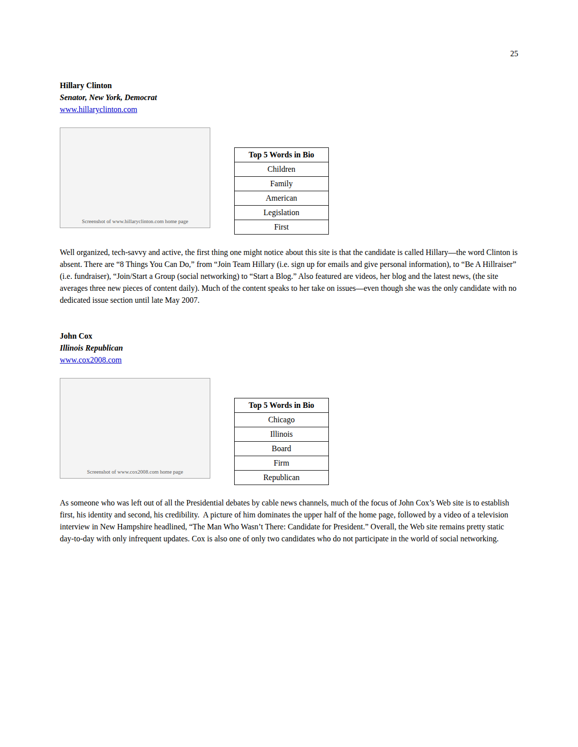25
Hillary Clinton
Senator, New York, Democrat
www.hillaryclinton.com
Screenshot of www.hillaryclinton.com home page
| Top 5 Words in Bio |
| --- |
| Children |
| Family |
| American |
| Legislation |
| First |
Well organized, tech-savvy and active, the first thing one might notice about this site is that the candidate is called Hillary—the word Clinton is absent. There are “8 Things You Can Do,” from “Join Team Hillary (i.e. sign up for emails and give personal information), to “Be A Hillraiser” (i.e. fundraiser), “Join/Start a Group (social networking) to “Start a Blog.” Also featured are videos, her blog and the latest news, (the site averages three new pieces of content daily). Much of the content speaks to her take on issues—even though she was the only candidate with no dedicated issue section until late May 2007.
John Cox
Illinois Republican
www.cox2008.com
Screenshot of www.cox2008.com home page
| Top 5 Words in Bio |
| --- |
| Chicago |
| Illinois |
| Board |
| Firm |
| Republican |
As someone who was left out of all the Presidential debates by cable news channels, much of the focus of John Cox’s Web site is to establish first, his identity and second, his credibility. A picture of him dominates the upper half of the home page, followed by a video of a television interview in New Hampshire headlined, “The Man Who Wasn’t There: Candidate for President.” Overall, the Web site remains pretty static day-to-day with only infrequent updates. Cox is also one of only two candidates who do not participate in the world of social networking.